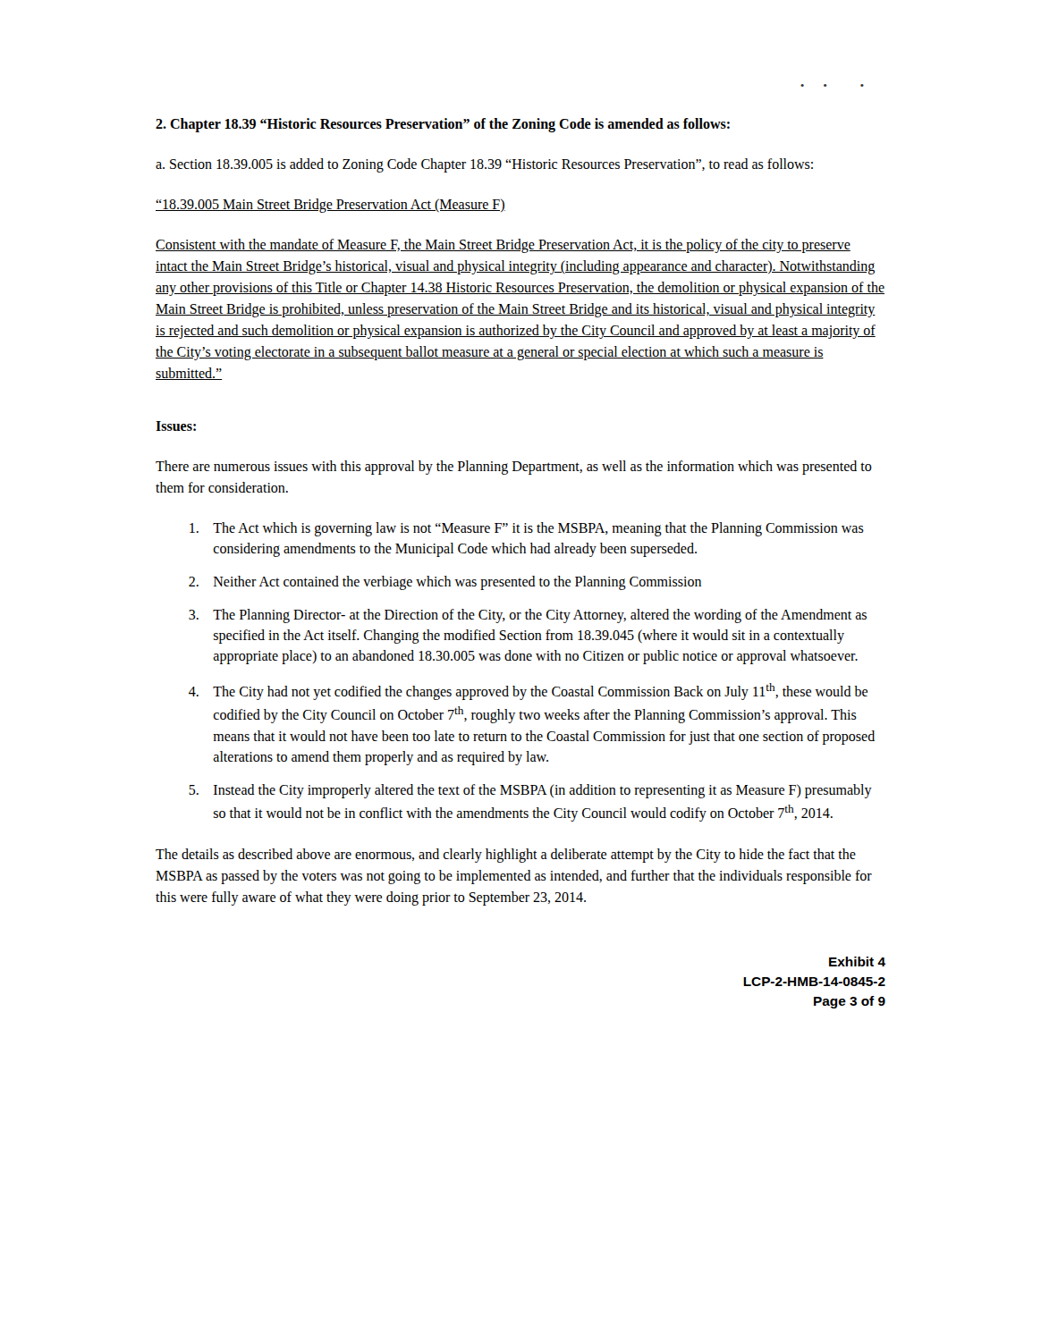• • •
2. Chapter 18.39 “Historic Resources Preservation” of the Zoning Code is amended as follows:
a. Section 18.39.005 is added to Zoning Code Chapter 18.39 “Historic Resources Preservation”, to read as follows:
“18.39.005 Main Street Bridge Preservation Act (Measure F)
Consistent with the mandate of Measure F, the Main Street Bridge Preservation Act, it is the policy of the city to preserve intact the Main Street Bridge’s historical, visual and physical integrity (including appearance and character). Notwithstanding any other provisions of this Title or Chapter 14.38 Historic Resources Preservation, the demolition or physical expansion of the Main Street Bridge is prohibited, unless preservation of the Main Street Bridge and its historical, visual and physical integrity is rejected and such demolition or physical expansion is authorized by the City Council and approved by at least a majority of the City’s voting electorate in a subsequent ballot measure at a general or special election at which such a measure is submitted.”
Issues:
There are numerous issues with this approval by the Planning Department, as well as the information which was presented to them for consideration.
The Act which is governing law is not “Measure F” it is the MSBPA, meaning that the Planning Commission was considering amendments to the Municipal Code which had already been superseded.
Neither Act contained the verbiage which was presented to the Planning Commission
The Planning Director- at the Direction of the City, or the City Attorney, altered the wording of the Amendment as specified in the Act itself. Changing the modified Section from 18.39.045 (where it would sit in a contextually appropriate place) to an abandoned 18.30.005 was done with no Citizen or public notice or approval whatsoever.
The City had not yet codified the changes approved by the Coastal Commission Back on July 11th, these would be codified by the City Council on October 7th, roughly two weeks after the Planning Commission’s approval. This means that it would not have been too late to return to the Coastal Commission for just that one section of proposed alterations to amend them properly and as required by law.
Instead the City improperly altered the text of the MSBPA (in addition to representing it as Measure F) presumably so that it would not be in conflict with the amendments the City Council would codify on October 7th, 2014.
The details as described above are enormous, and clearly highlight a deliberate attempt by the City to hide the fact that the MSBPA as passed by the voters was not going to be implemented as intended, and further that the individuals responsible for this were fully aware of what they were doing prior to September 23, 2014.
Exhibit 4
LCP-2-HMB-14-0845-2
Page 3 of 9